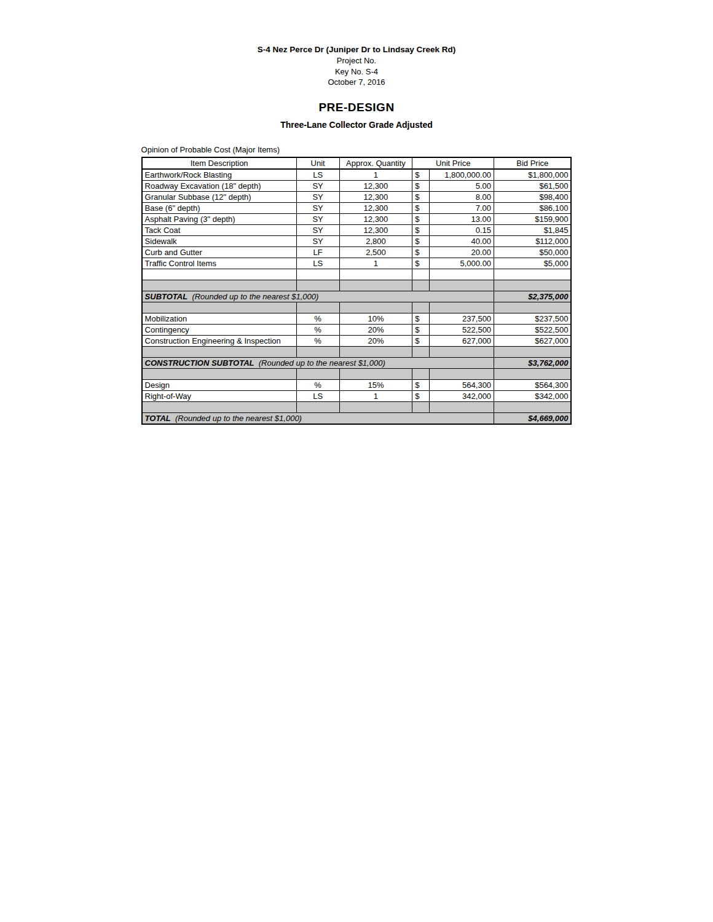S-4 Nez Perce Dr (Juniper Dr to Lindsay Creek Rd)
Project No.
Key No. S-4
October 7, 2016
PRE-DESIGN
Three-Lane Collector Grade Adjusted
Opinion of Probable Cost (Major Items)
| Item Description | Unit | Approx. Quantity | Unit Price | Bid Price |
| --- | --- | --- | --- | --- |
| Earthwork/Rock Blasting | LS | 1 | $ | 1,800,000.00 | $1,800,000 |
| Roadway Excavation (18" depth) | SY | 12,300 | $ | 5.00 | $61,500 |
| Granular Subbase (12" depth) | SY | 12,300 | $ | 8.00 | $98,400 |
| Base (6" depth) | SY | 12,300 | $ | 7.00 | $86,100 |
| Asphalt Paving (3" depth) | SY | 12,300 | $ | 13.00 | $159,900 |
| Tack Coat | SY | 12,300 | $ | 0.15 | $1,845 |
| Sidewalk | SY | 2,800 | $ | 40.00 | $112,000 |
| Curb and Gutter | LF | 2,500 | $ | 20.00 | $50,000 |
| Traffic Control Items | LS | 1 | $ | 5,000.00 | $5,000 |
| SUBTOTAL (Rounded up to the nearest $1,000) | $2,375,000 |
| Mobilization | % | 10% | $ | 237,500 | $237,500 |
| Contingency | % | 20% | $ | 522,500 | $522,500 |
| Construction Engineering & Inspection | % | 20% | $ | 627,000 | $627,000 |
| CONSTRUCTION SUBTOTAL (Rounded up to the nearest $1,000) | $3,762,000 |
| Design | % | 15% | $ | 564,300 | $564,300 |
| Right-of-Way | LS | 1 | $ | 342,000 | $342,000 |
| TOTAL (Rounded up to the nearest $1,000) | $4,669,000 |